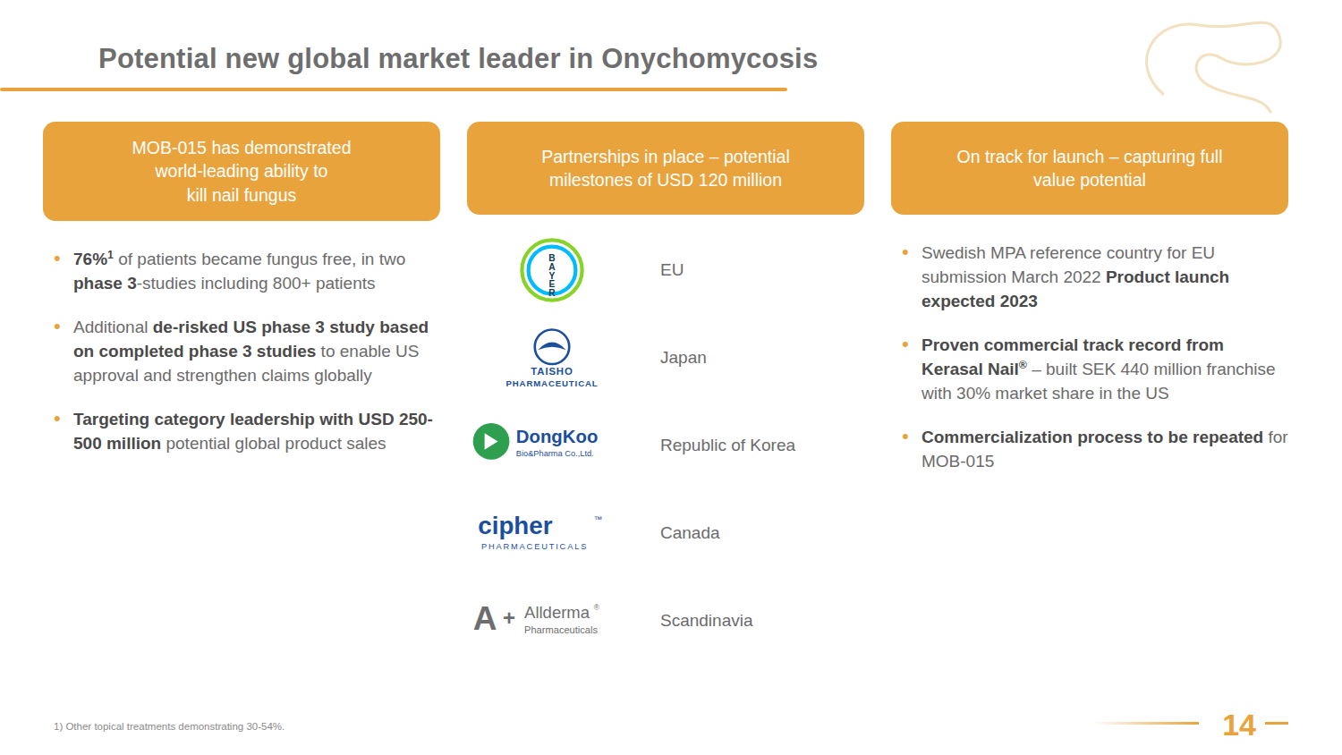Potential new global market leader in Onychomycosis
MOB-015 has demonstrated
world-leading ability to
kill nail fungus
76%1 of patients became fungus free, in two phase 3-studies including 800+ patients
Additional de-risked US phase 3 study based on completed phase 3 studies to enable US approval and strengthen claims globally
Targeting category leadership with USD 250-500 million potential global product sales
Partnerships in place – potential
milestones of USD 120 million
B A Y E R
EU
TAISHO PHARMACEUTICAL
Japan
DongKoo Bio&Pharma Co.,Ltd.
Republic of Korea
cipher ™ PHARMACEUTICALS
Canada
A + Allderma ® Pharmaceuticals
Scandinavia
On track for launch – capturing full
value potential
Swedish MPA reference country for EU submission March 2022 Product launch expected 2023
Proven commercial track record from Kerasal Nail® – built SEK 440 million franchise with 30% market share in the US
Commercialization process to be repeated for MOB-015
1) Other topical treatments demonstrating 30-54%.
14